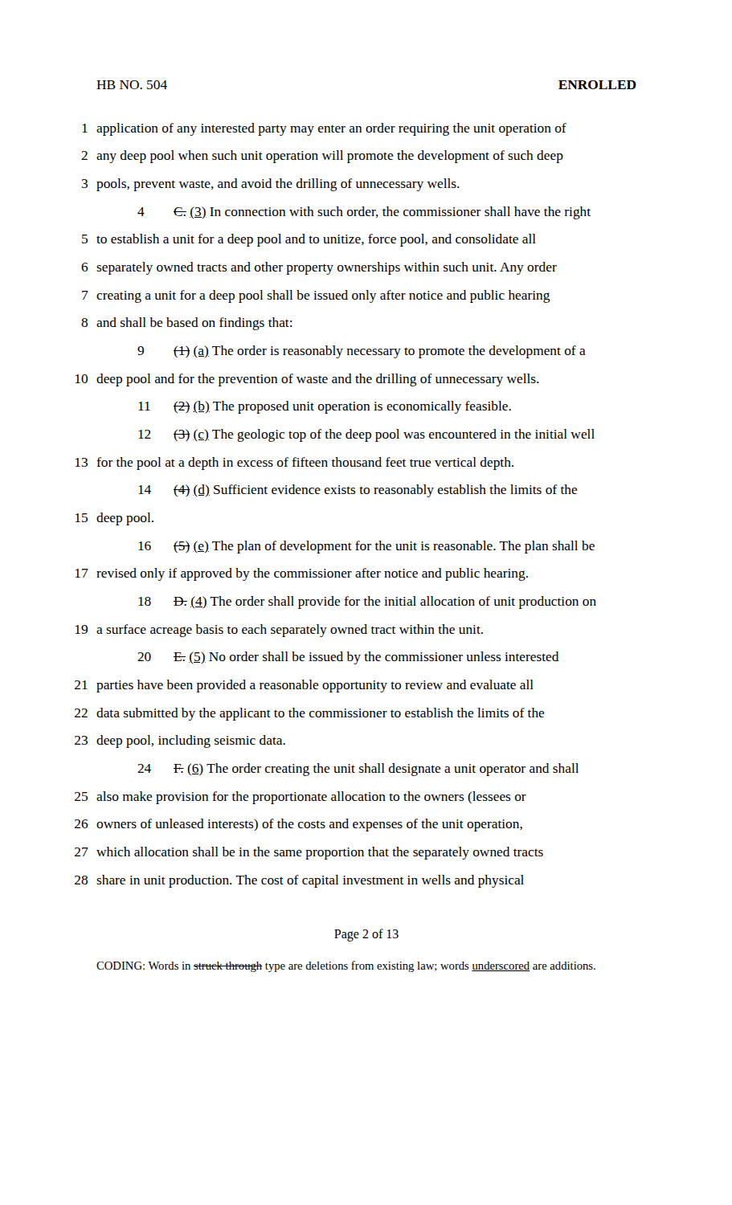HB NO. 504 ENROLLED
application of any interested party may enter an order requiring the unit operation of
any deep pool when such unit operation will promote the development of such deep
pools, prevent waste, and avoid the drilling of unnecessary wells.
C. (3) In connection with such order, the commissioner shall have the right
to establish a unit for a deep pool and to unitize, force pool, and consolidate all
separately owned tracts and other property ownerships within such unit. Any order
creating a unit for a deep pool shall be issued only after notice and public hearing
and shall be based on findings that:
(1) (a) The order is reasonably necessary to promote the development of a
deep pool and for the prevention of waste and the drilling of unnecessary wells.
(2) (b) The proposed unit operation is economically feasible.
(3) (c) The geologic top of the deep pool was encountered in the initial well
for the pool at a depth in excess of fifteen thousand feet true vertical depth.
(4) (d) Sufficient evidence exists to reasonably establish the limits of the
deep pool.
(5) (e) The plan of development for the unit is reasonable. The plan shall be
revised only if approved by the commissioner after notice and public hearing.
D. (4) The order shall provide for the initial allocation of unit production on
a surface acreage basis to each separately owned tract within the unit.
E. (5) No order shall be issued by the commissioner unless interested
parties have been provided a reasonable opportunity to review and evaluate all
data submitted by the applicant to the commissioner to establish the limits of the
deep pool, including seismic data.
F. (6) The order creating the unit shall designate a unit operator and shall
also make provision for the proportionate allocation to the owners (lessees or
owners of unleased interests) of the costs and expenses of the unit operation,
which allocation shall be in the same proportion that the separately owned tracts
share in unit production. The cost of capital investment in wells and physical
Page 2 of 13
CODING: Words in struck through type are deletions from existing law; words underscored are additions.